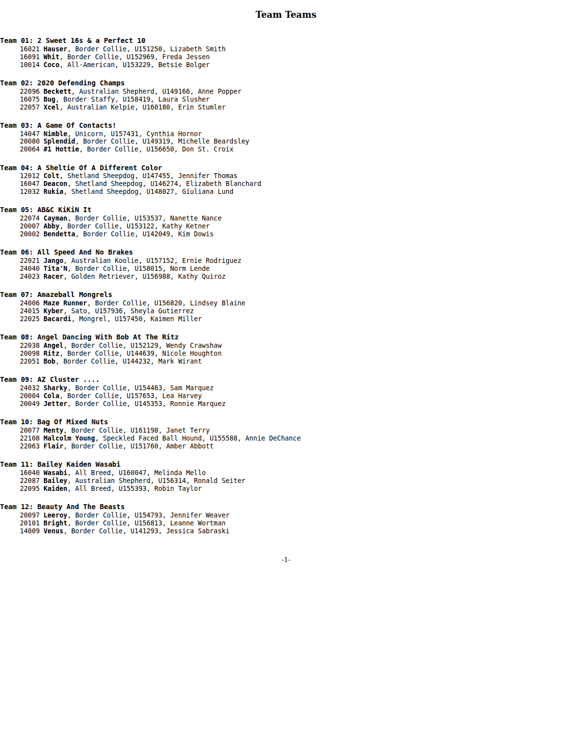Team Teams
Team 01: 2 Sweet 16s & a Perfect 10
16021 Hauser, Border Collie, U151250, Lizabeth Smith
16091 Whit, Border Collie, U152969, Freda Jessen
10014 Coco, All-American, U153229, Betsie Bolger
Team 02: 2020 Defending Champs
22096 Beckett, Australian Shepherd, U149166, Anne Popper
16075 Bug, Border Staffy, U158419, Laura Slusher
22057 Xcel, Australian Kelpie, U160180, Erin Stumler
Team 03: A Game Of Contacts!
14047 Nimble, Unicorn, U157431, Cynthia Hornor
20080 Splendid, Border Collie, U149319, Michelle Beardsley
20064#1 Hottie, Border Collie, U156650, Don St. Croix
Team 04: A Sheltie Of A Different Color
12012 Colt, Shetland Sheepdog, U147455, Jennifer Thomas
16047 Deacon, Shetland Sheepdog, U146274, Elizabeth Blanchard
12032 Rukia, Shetland Sheepdog, U148027, Giuliana Lund
Team 05: AB&C KiKiN It
22074 Cayman, Border Collie, U153537, Nanette Nance
20007 Abby, Border Collie, U153122, Kathy Ketner
20002 Bendetta, Border Collie, U142049, Kim Dowis
Team 06: All Speed And No Brakes
22021 Jango, Australian Koolie, U157152, Ernie Rodriguez
24040 Tita'N, Border Collie, U158015, Norm Lende
24023 Racer, Golden Retriever, U156988, Kathy Quiroz
Team 07: Amazeball Mongrels
24006 Maze Runner, Border Collie, U156820, Lindsey Blaine
24015 Kyber, Sato, U157936, Sheyla Gutierrez
22025 Bacardi, Mongrel, U157450, Kaimen Miller
Team 08: Angel Dancing With Bob At The Ritz
22038 Angel, Border Collie, U152129, Wendy Crawshaw
20098 Ritz, Border Collie, U144639, Nicole Houghton
22051 Bob, Border Collie, U144232, Mark Wirant
Team 09: AZ Cluster ....
24032 Sharky, Border Collie, U154463, Sam Marquez
20004 Cola, Border Collie, U157653, Lea Harvey
20049 Jetter, Border Collie, U145353, Ronnie Marquez
Team 10: Bag Of Mixed Nuts
20077 Menty, Border Collie, U161198, Janet Terry
22108 Malcolm Young, Speckled Faced Ball Hound, U155588, Annie DeChance
22063 Flair, Border Collie, U151760, Amber Abbott
Team 11: Bailey Kaiden Wasabi
16040 Wasabi, All Breed, U160047, Melinda Mello
22087 Bailey, Australian Shepherd, U156314, Ronald Seiter
22095 Kaiden, All Breed, U155393, Robin Taylor
Team 12: Beauty And The Beasts
20097 Leeroy, Border Collie, U154793, Jennifer Weaver
20101 Bright, Border Collie, U156813, Leanne Wortman
14009 Venus, Border Collie, U141293, Jessica Sabraski
-1-